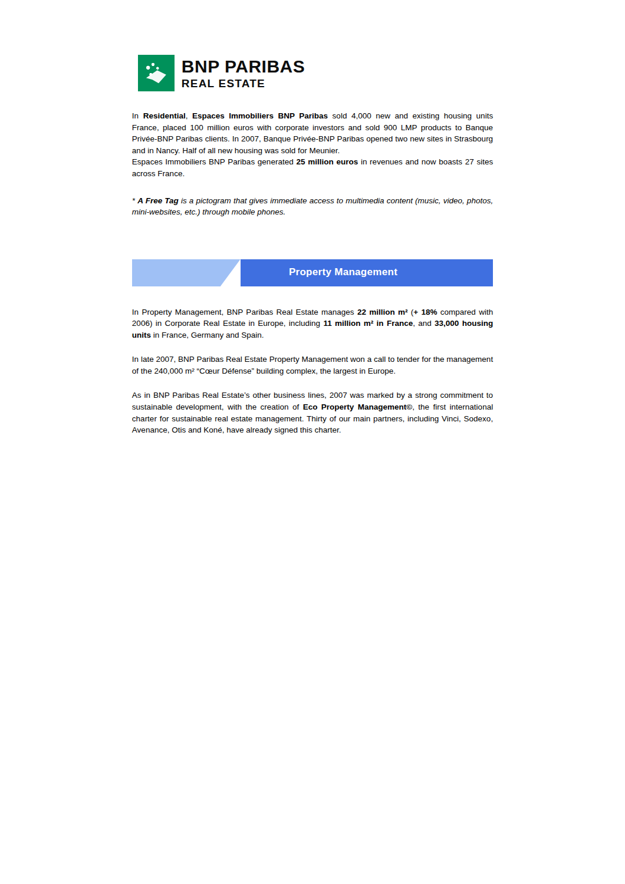BNP PARIBAS
REAL ESTATE
In Residential, Espaces Immobiliers BNP Paribas sold 4,000 new and existing housing units France, placed 100 million euros with corporate investors and sold 900 LMP products to Banque Privée-BNP Paribas clients. In 2007, Banque Privée-BNP Paribas opened two new sites in Strasbourg and in Nancy. Half of all new housing was sold for Meunier.
Espaces Immobiliers BNP Paribas generated 25 million euros in revenues and now boasts 27 sites across France.
* A Free Tag is a pictogram that gives immediate access to multimedia content (music, video, photos, mini-websites, etc.) through mobile phones.
Property Management
In Property Management, BNP Paribas Real Estate manages 22 million m² (+ 18% compared with 2006) in Corporate Real Estate in Europe, including 11 million m² in France, and 33,000 housing units in France, Germany and Spain.
In late 2007, BNP Paribas Real Estate Property Management won a call to tender for the management of the 240,000 m² “Cœur Défense” building complex, the largest in Europe.
As in BNP Paribas Real Estate’s other business lines, 2007 was marked by a strong commitment to sustainable development, with the creation of Eco Property Management©, the first international charter for sustainable real estate management. Thirty of our main partners, including Vinci, Sodexo, Avenance, Otis and Koné, have already signed this charter.